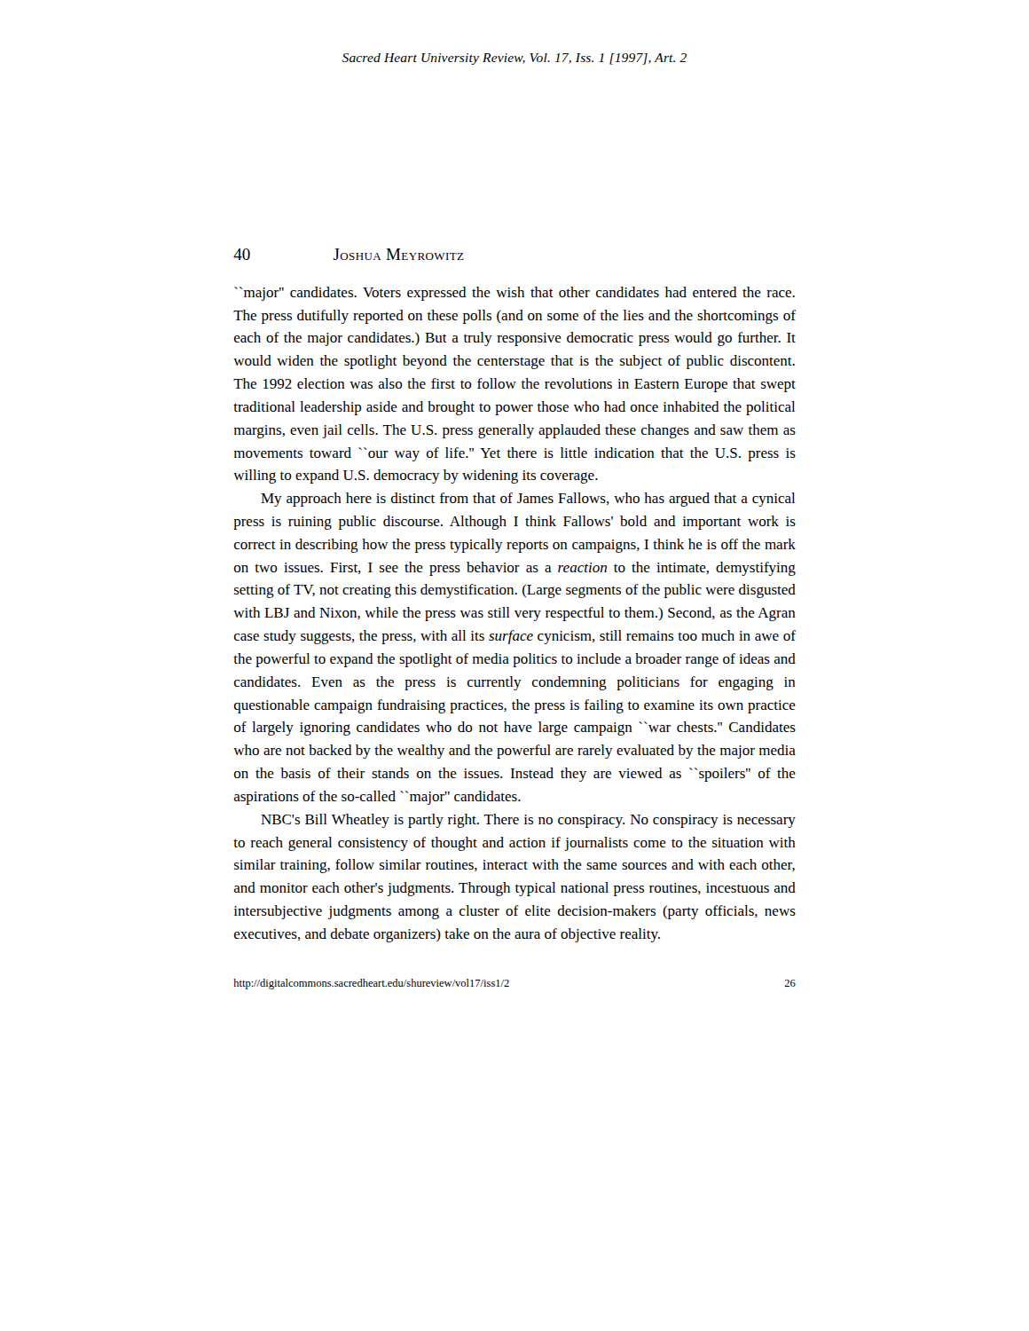Sacred Heart University Review, Vol. 17, Iss. 1 [1997], Art. 2
40
Joshua Meyrowitz
``major'' candidates. Voters expressed the wish that other candidates had entered the race. The press dutifully reported on these polls (and on some of the lies and the shortcomings of each of the major candidates.) But a truly responsive democratic press would go further. It would widen the spotlight beyond the centerstage that is the subject of public discontent. The 1992 election was also the first to follow the revolutions in Eastern Europe that swept traditional leadership aside and brought to power those who had once inhabited the political margins, even jail cells. The U.S. press generally applauded these changes and saw them as movements toward ``our way of life.'' Yet there is little indication that the U.S. press is willing to expand U.S. democracy by widening its coverage.
My approach here is distinct from that of James Fallows, who has argued that a cynical press is ruining public discourse. Although I think Fallows' bold and important work is correct in describing how the press typically reports on campaigns, I think he is off the mark on two issues. First, I see the press behavior as a reaction to the intimate, demystifying setting of TV, not creating this demystification. (Large segments of the public were disgusted with LBJ and Nixon, while the press was still very respectful to them.) Second, as the Agran case study suggests, the press, with all its surface cynicism, still remains too much in awe of the powerful to expand the spotlight of media politics to include a broader range of ideas and candidates. Even as the press is currently condemning politicians for engaging in questionable campaign fundraising practices, the press is failing to examine its own practice of largely ignoring candidates who do not have large campaign ``war chests.'' Candidates who are not backed by the wealthy and the powerful are rarely evaluated by the major media on the basis of their stands on the issues. Instead they are viewed as ``spoilers'' of the aspirations of the so-called ``major'' candidates.
NBC's Bill Wheatley is partly right. There is no conspiracy. No conspiracy is necessary to reach general consistency of thought and action if journalists come to the situation with similar training, follow similar routines, interact with the same sources and with each other, and monitor each other's judgments. Through typical national press routines, incestuous and intersubjective judgments among a cluster of elite decision-makers (party officials, news executives, and debate organizers) take on the aura of objective reality.
http://digitalcommons.sacredheart.edu/shureview/vol17/iss1/2
26